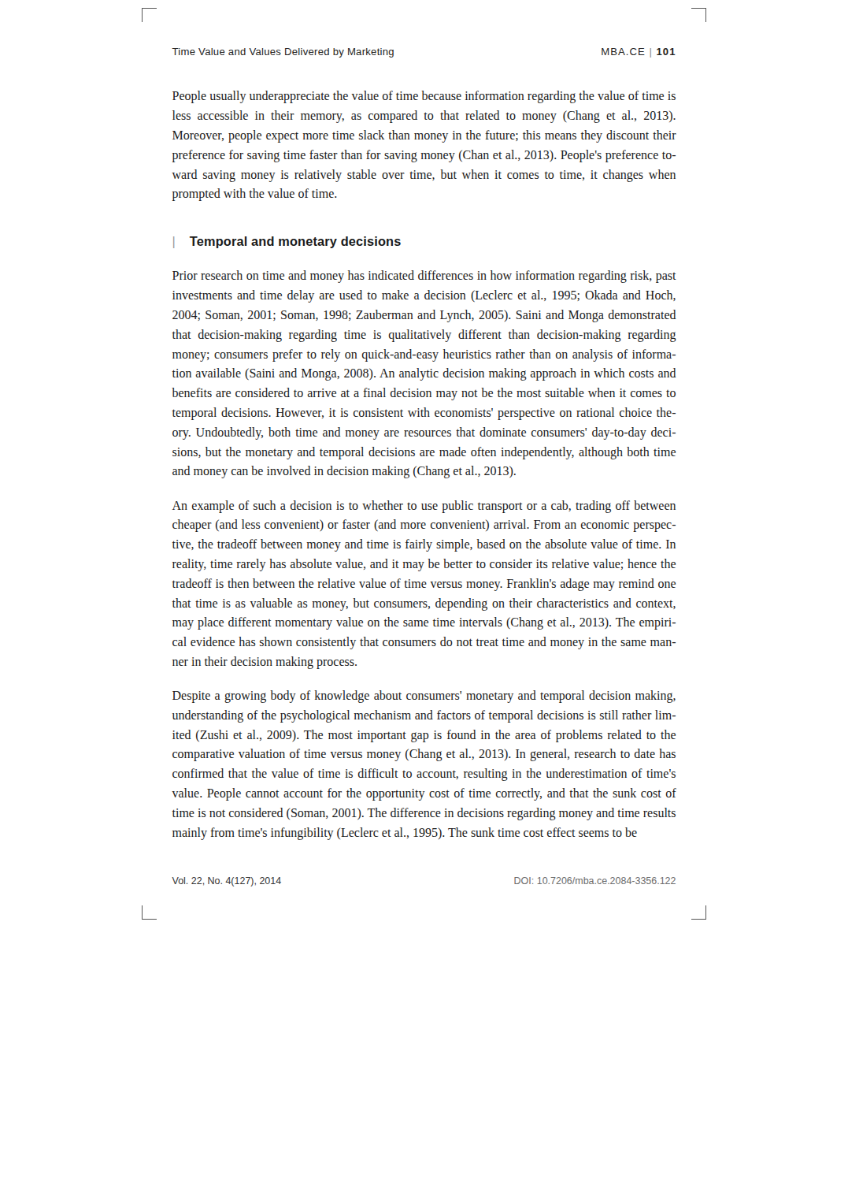Time Value and Values Delivered by Marketing MBA.CE|101
People usually underappreciate the value of time because information regarding the value of time is less accessible in their memory, as compared to that related to money (Chang et al., 2013). Moreover, people expect more time slack than money in the future; this means they discount their preference for saving time faster than for saving money (Chan et al., 2013). People's preference toward saving money is relatively stable over time, but when it comes to time, it changes when prompted with the value of time.
|Temporal and monetary decisions
Prior research on time and money has indicated differences in how information regarding risk, past investments and time delay are used to make a decision (Leclerc et al., 1995; Okada and Hoch, 2004; Soman, 2001; Soman, 1998; Zauberman and Lynch, 2005). Saini and Monga demonstrated that decision-making regarding time is qualitatively different than decision-making regarding money; consumers prefer to rely on quick-and-easy heuristics rather than on analysis of information available (Saini and Monga, 2008). An analytic decision making approach in which costs and benefits are considered to arrive at a final decision may not be the most suitable when it comes to temporal decisions. However, it is consistent with economists' perspective on rational choice theory. Undoubtedly, both time and money are resources that dominate consumers' day-to-day decisions, but the monetary and temporal decisions are made often independently, although both time and money can be involved in decision making (Chang et al., 2013).
An example of such a decision is to whether to use public transport or a cab, trading off between cheaper (and less convenient) or faster (and more convenient) arrival. From an economic perspective, the tradeoff between money and time is fairly simple, based on the absolute value of time. In reality, time rarely has absolute value, and it may be better to consider its relative value; hence the tradeoff is then between the relative value of time versus money. Franklin's adage may remind one that time is as valuable as money, but consumers, depending on their characteristics and context, may place different momentary value on the same time intervals (Chang et al., 2013). The empirical evidence has shown consistently that consumers do not treat time and money in the same manner in their decision making process.
Despite a growing body of knowledge about consumers' monetary and temporal decision making, understanding of the psychological mechanism and factors of temporal decisions is still rather limited (Zushi et al., 2009). The most important gap is found in the area of problems related to the comparative valuation of time versus money (Chang et al., 2013). In general, research to date has confirmed that the value of time is difficult to account, resulting in the underestimation of time's value. People cannot account for the opportunity cost of time correctly, and that the sunk cost of time is not considered (Soman, 2001). The difference in decisions regarding money and time results mainly from time's infungibility (Leclerc et al., 1995). The sunk time cost effect seems to be
Vol. 22, No. 4(127), 2014 DOI: 10.7206/mba.ce.2084-3356.122